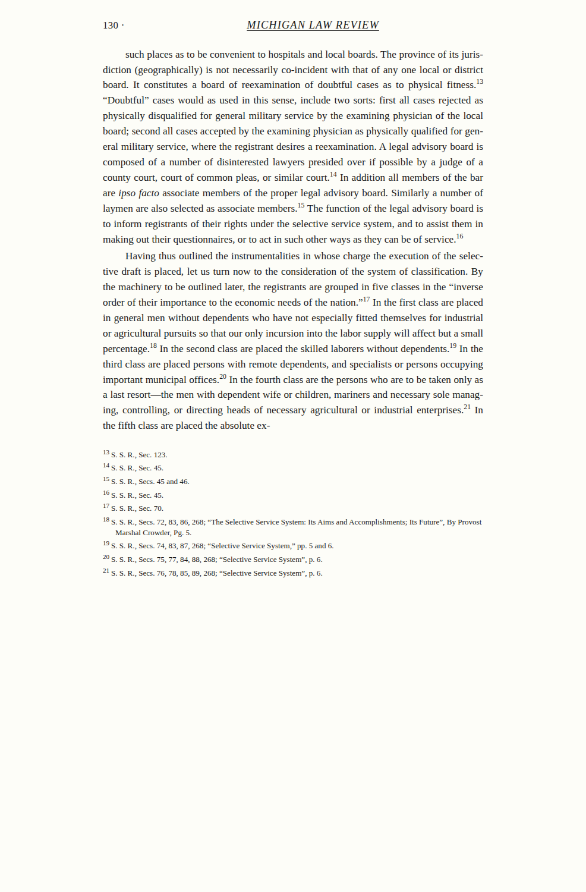130 · MICHIGAN LAW REVIEW
such places as to be convenient to hospitals and local boards. The province of its jurisdiction (geographically) is not necessarily co-incident with that of any one local or district board. It constitutes a board of reexamination of doubtful cases as to physical fitness.13 “Doubtful” cases would as used in this sense, include two sorts: first all cases rejected as physically disqualified for general military service by the examining physician of the local board; second all cases accepted by the examining physician as physically qualified for general military service, where the registrant desires a reexamination. A legal advisory board is composed of a number of disinterested lawyers presided over if possible by a judge of a county court, court of common pleas, or similar court.14 In addition all members of the bar are ipso facto associate members of the proper legal advisory board. Similarly a number of laymen are also selected as associate members.15 The function of the legal advisory board is to inform registrants of their rights under the selective service system, and to assist them in making out their questionnaires, or to act in such other ways as they can be of service.16
Having thus outlined the instrumentalities in whose charge the execution of the selective draft is placed, let us turn now to the consideration of the system of classification. By the machinery to be outlined later, the registrants are grouped in five classes in the “inverse order of their importance to the economic needs of the nation.”17 In the first class are placed in general men without dependents who have not especially fitted themselves for industrial or agricultural pursuits so that our only incursion into the labor supply will affect but a small percentage.18 In the second class are placed the skilled laborers without dependents.19 In the third class are placed persons with remote dependents, and specialists or persons occupying important municipal offices.20 In the fourth class are the persons who are to be taken only as a last resort—the men with dependent wife or children, mariners and necessary sole managing, controlling, or directing heads of necessary agricultural or industrial enterprises.21 In the fifth class are placed the absolute ex-
13 S. S. R., Sec. 123.
14 S. S. R., Sec. 45.
15 S. S. R., Secs. 45 and 46.
16 S. S. R., Sec. 45.
17 S. S. R., Sec. 70.
18 S. S. R., Secs. 72, 83, 86, 268; “The Selective Service System: Its Aims and Accomplishments; Its Future”, By Provost Marshal Crowder, Pg. 5.
19 S. S. R., Secs. 74, 83, 87, 268; “Selective Service System,” pp. 5 and 6.
20 S. S. R., Secs. 75, 77, 84, 88, 268; “Selective Service System”, p. 6.
21 S. S. R., Secs. 76, 78, 85, 89, 268; “Selective Service System”, p. 6.